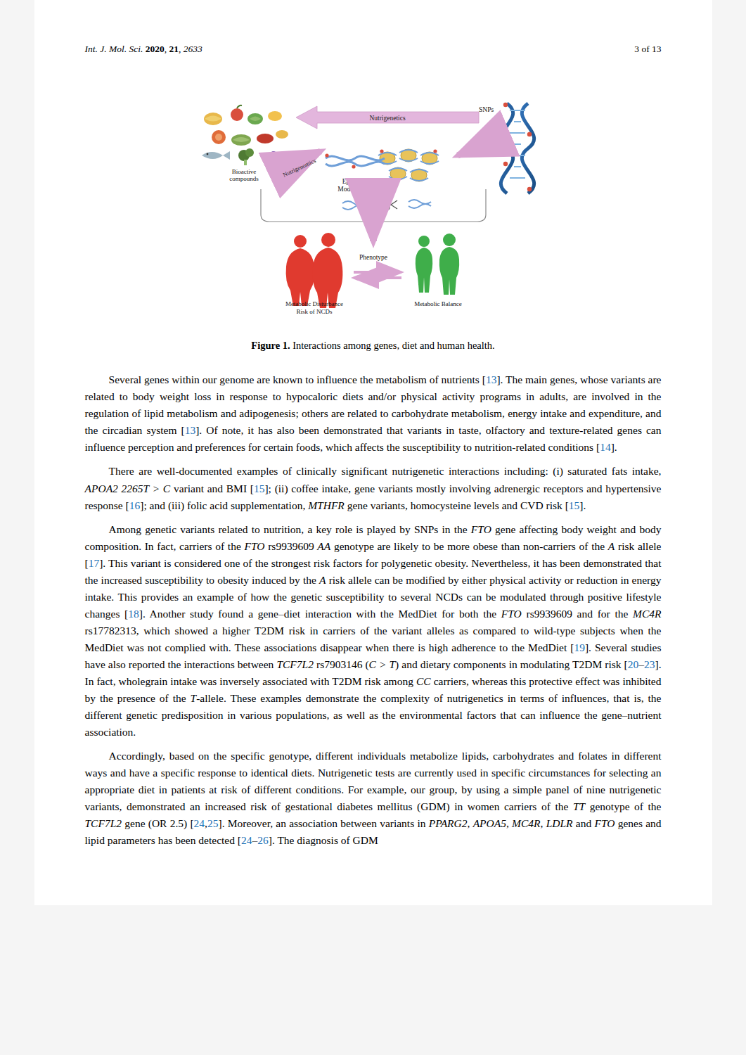Int. J. Mol. Sci. 2020, 21, 2633
3 of 13
Nutrigenetics Bioactive compounds Nutrigenomics SNPs Epigenetic Modifications Phenotype Metabolic Disturbance Risk of NCDs Metabolic Balance
Figure 1. Interactions among genes, diet and human health.
Several genes within our genome are known to influence the metabolism of nutrients [13]. The main genes, whose variants are related to body weight loss in response to hypocaloric diets and/or physical activity programs in adults, are involved in the regulation of lipid metabolism and adipogenesis; others are related to carbohydrate metabolism, energy intake and expenditure, and the circadian system [13]. Of note, it has also been demonstrated that variants in taste, olfactory and texture-related genes can influence perception and preferences for certain foods, which affects the susceptibility to nutrition-related conditions [14].
There are well-documented examples of clinically significant nutrigenetic interactions including: (i) saturated fats intake, APOA2 2265T > C variant and BMI [15]; (ii) coffee intake, gene variants mostly involving adrenergic receptors and hypertensive response [16]; and (iii) folic acid supplementation, MTHFR gene variants, homocysteine levels and CVD risk [15].
Among genetic variants related to nutrition, a key role is played by SNPs in the FTO gene affecting body weight and body composition. In fact, carriers of the FTO rs9939609 AA genotype are likely to be more obese than non-carriers of the A risk allele [17]. This variant is considered one of the strongest risk factors for polygenetic obesity. Nevertheless, it has been demonstrated that the increased susceptibility to obesity induced by the A risk allele can be modified by either physical activity or reduction in energy intake. This provides an example of how the genetic susceptibility to several NCDs can be modulated through positive lifestyle changes [18]. Another study found a gene–diet interaction with the MedDiet for both the FTO rs9939609 and for the MC4R rs17782313, which showed a higher T2DM risk in carriers of the variant alleles as compared to wild-type subjects when the MedDiet was not complied with. These associations disappear when there is high adherence to the MedDiet [19]. Several studies have also reported the interactions between TCF7L2 rs7903146 (C > T) and dietary components in modulating T2DM risk [20–23]. In fact, wholegrain intake was inversely associated with T2DM risk among CC carriers, whereas this protective effect was inhibited by the presence of the T-allele. These examples demonstrate the complexity of nutrigenetics in terms of influences, that is, the different genetic predisposition in various populations, as well as the environmental factors that can influence the gene–nutrient association.
Accordingly, based on the specific genotype, different individuals metabolize lipids, carbohydrates and folates in different ways and have a specific response to identical diets. Nutrigenetic tests are currently used in specific circumstances for selecting an appropriate diet in patients at risk of different conditions. For example, our group, by using a simple panel of nine nutrigenetic variants, demonstrated an increased risk of gestational diabetes mellitus (GDM) in women carriers of the TT genotype of the TCF7L2 gene (OR 2.5) [24,25]. Moreover, an association between variants in PPARG2, APOA5, MC4R, LDLR and FTO genes and lipid parameters has been detected [24–26]. The diagnosis of GDM